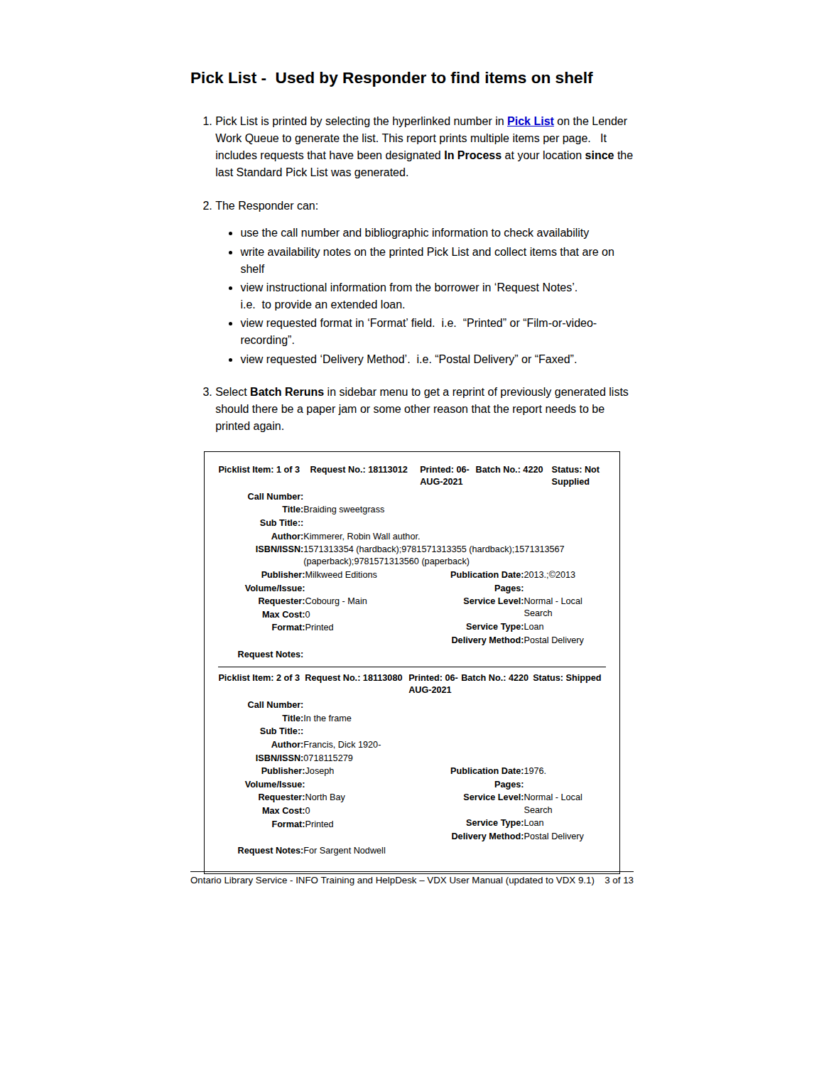Pick List - Used by Responder to find items on shelf
Pick List is printed by selecting the hyperlinked number in Pick List on the Lender Work Queue to generate the list. This report prints multiple items per page. It includes requests that have been designated In Process at your location since the last Standard Pick List was generated.
The Responder can:
use the call number and bibliographic information to check availability
write availability notes on the printed Pick List and collect items that are on shelf
view instructional information from the borrower in ‘Request Notes’. i.e. to provide an extended loan.
view requested format in ‘Format’ field. i.e. “Printed” or “Film-or-video-recording”.
view requested ‘Delivery Method’. i.e. “Postal Delivery” or “Faxed”.
Select Batch Reruns in sidebar menu to get a reprint of previously generated lists should there be a paper jam or some other reason that the report needs to be printed again.
| Picklist Item: 1 of 3 | Request No.: 18113012 | Printed: 06- AUG-2021 | Batch No.: 4220 | Status: Not Supplied |
| Call Number: | |
| Title: | Braiding sweetgrass |
| Sub Title:: | |
| Author: | Kimmerer, Robin Wall author. |
| ISBN/ISSN: | 1571313354 (hardback);9781571313355 (hardback);1571313567 (paperback);9781571313560 (paperback) |
| / Publisher: / Milkweed Editions / / Volume/Issue: / / / Requester: / Cobourg - Main / / Max Cost: / 0 / / Format: / Printed / | / Publication Date: / 2013.;©2013 / / Pages: / / / Service Level: / Normal - Local Search / / Service Type: / Loan / / Delivery Method: / Postal Delivery / |
| Request Notes: | |
| Picklist Item: 2 of 3 | Request No.: 18113080 | Printed: 06- AUG-2021 | Batch No.: 4220 | Status: Shipped |
| Call Number: | |
| Title: | In the frame |
| Sub Title:: | |
| Author: | Francis, Dick 1920- |
| ISBN/ISSN: | 0718115279 |
| / Publisher: / Joseph / / Volume/Issue: / / / Requester: / North Bay / / Max Cost: / 0 / / Format: / Printed / | / Publication Date: / 1976. / / Pages: / / / Service Level: / Normal - Local Search / / Service Type: / Loan / / Delivery Method: / Postal Delivery / |
| Request Notes: | For Sargent Nodwell |
Ontario Library Service - INFO Training and HelpDesk – VDX User Manual (updated to VDX 9.1)
3 of 13